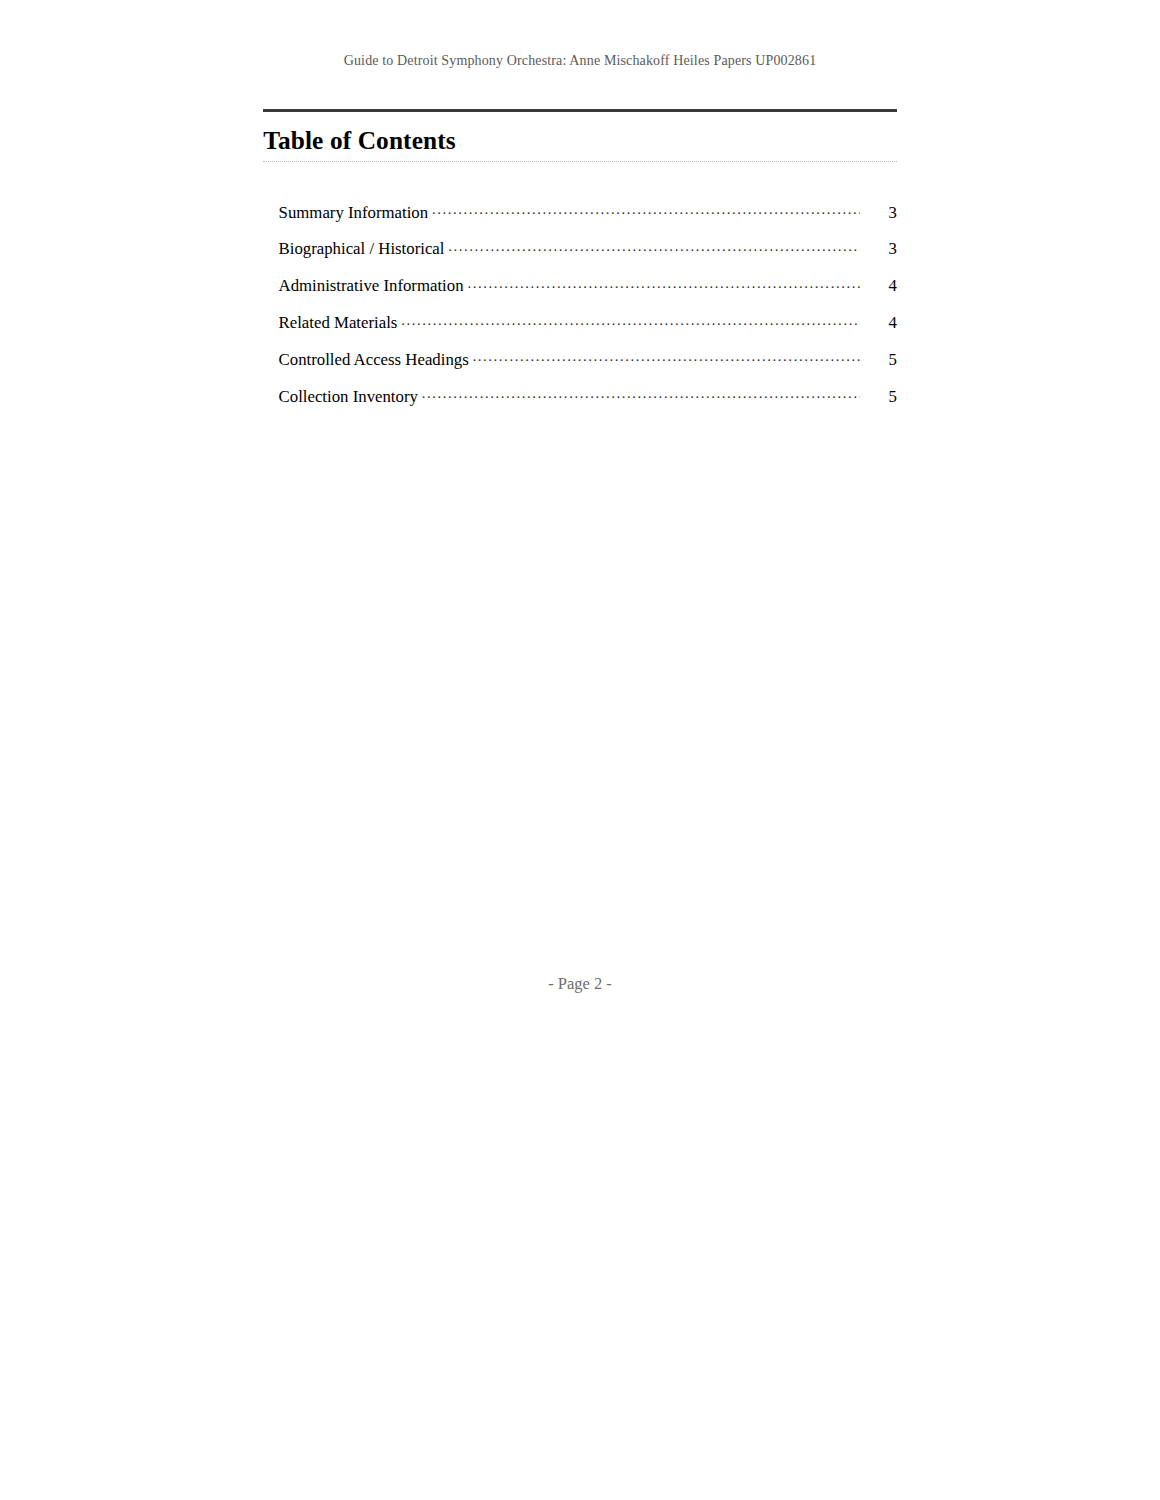Guide to Detroit Symphony Orchestra: Anne Mischakoff Heiles Papers UP002861
Table of Contents
Summary Information ................................................................................................................................... 3
Biographical / Historical .............................................................................................................................. 3
Administrative Information ........................................................................................................................... 4
Related Materials ......................................................................................................................................... 4
Controlled Access Headings ......................................................................................................................... 5
Collection Inventory ..................................................................................................................................... 5
- Page 2 -